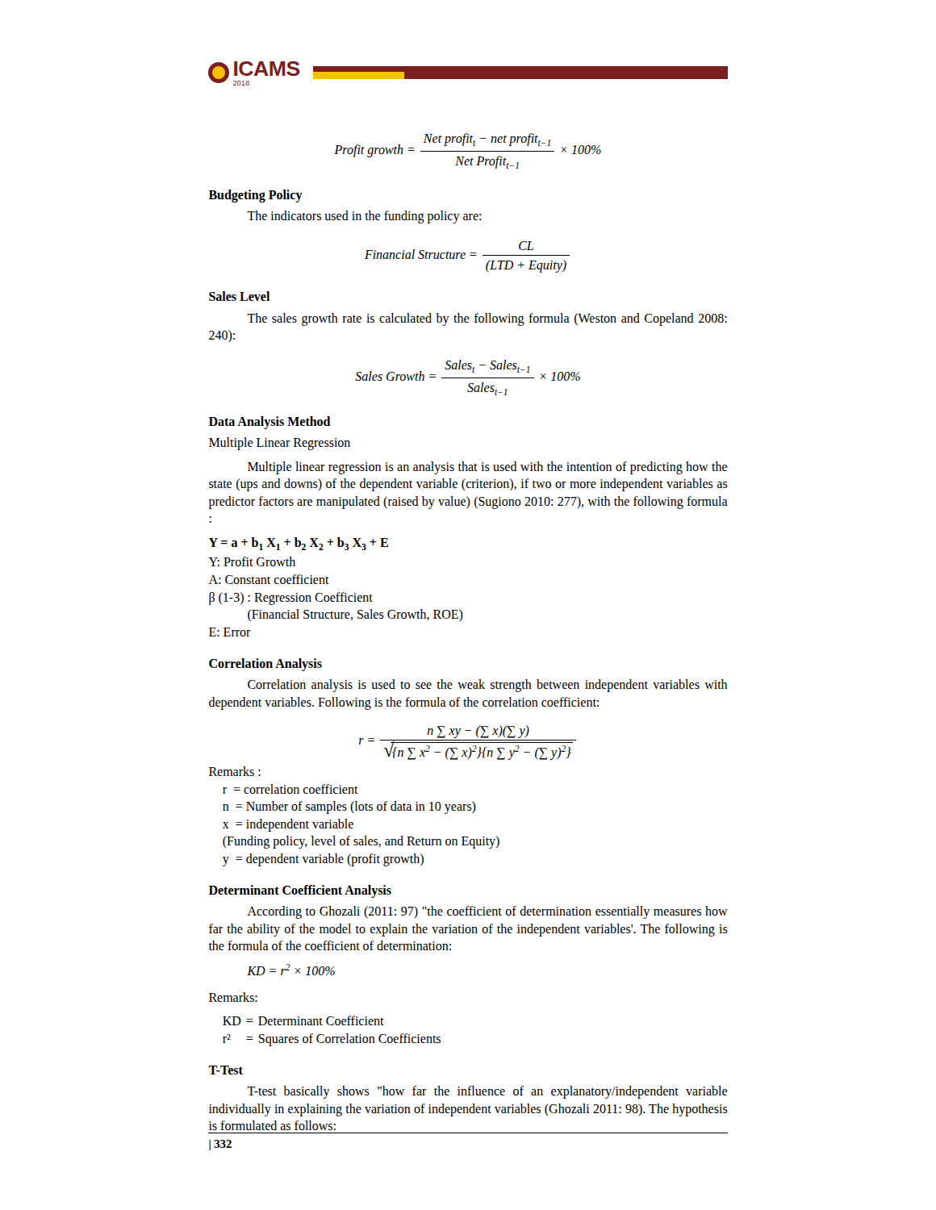ICAMS2018
Profit growth = Net profit t − net profit t−1 Net Profit t−1 × 100%
Budgeting Policy
The indicators used in the funding policy are:
Financial Structure = CL (LTD + Equity)
Sales Level
The sales growth rate is calculated by the following formula (Weston and Copeland 2008: 240):
Sales Growth = Sales t − Sales t−1 Sales t−1 × 100%
Data Analysis Method
Multiple Linear Regression
Multiple linear regression is an analysis that is used with the intention of predicting how the state (ups and downs) of the dependent variable (criterion), if two or more independent variables as predictor factors are manipulated (raised by value) (Sugiono 2010: 277), with the following formula :
Y = a + b1 X1 + b2 X2 + b3 X3 + E
Y: Profit Growth
A: Constant coefficient
β (1-3) : Regression Coefficient
(Financial Structure, Sales Growth, ROE)
E: Error
Correlation Analysis
Correlation analysis is used to see the weak strength between independent variables with dependent variables. Following is the formula of the correlation coefficient:
r = n ∑ xy − (∑ x)(∑ y) {n ∑ x2 − (∑ x)2}{n ∑ y2 − (∑ y)2}
Remarks :
r = correlation coefficient
n = Number of samples (lots of data in 10 years)
x = independent variable
(Funding policy, level of sales, and Return on Equity)
y = dependent variable (profit growth)
Determinant Coefficient Analysis
According to Ghozali (2011: 97) "the coefficient of determination essentially measures how far the ability of the model to explain the variation of the independent variables'. The following is the formula of the coefficient of determination:
KD = r2 × 100%
Remarks:
| KD | = | Determinant Coefficient |
| r² | = | Squares of Correlation Coefficients |
T-Test
T-test basically shows "how far the influence of an explanatory/independent variable individually in explaining the variation of independent variables (Ghozali 2011: 98). The hypothesis is formulated as follows:
| 332